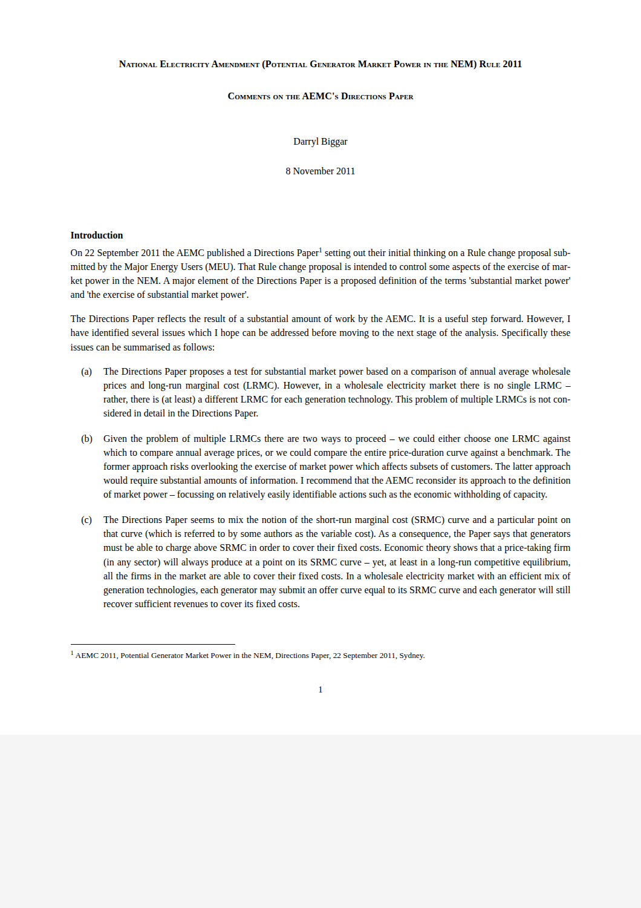National Electricity Amendment (Potential Generator Market Power in the NEM) Rule 2011
Comments on the AEMC's Directions Paper
Darryl Biggar
8 November 2011
Introduction
On 22 September 2011 the AEMC published a Directions Paper1 setting out their initial thinking on a Rule change proposal submitted by the Major Energy Users (MEU). That Rule change proposal is intended to control some aspects of the exercise of market power in the NEM. A major element of the Directions Paper is a proposed definition of the terms 'substantial market power' and 'the exercise of substantial market power'.
The Directions Paper reflects the result of a substantial amount of work by the AEMC. It is a useful step forward. However, I have identified several issues which I hope can be addressed before moving to the next stage of the analysis. Specifically these issues can be summarised as follows:
(a) The Directions Paper proposes a test for substantial market power based on a comparison of annual average wholesale prices and long-run marginal cost (LRMC). However, in a wholesale electricity market there is no single LRMC – rather, there is (at least) a different LRMC for each generation technology. This problem of multiple LRMCs is not considered in detail in the Directions Paper.
(b) Given the problem of multiple LRMCs there are two ways to proceed – we could either choose one LRMC against which to compare annual average prices, or we could compare the entire price-duration curve against a benchmark. The former approach risks overlooking the exercise of market power which affects subsets of customers. The latter approach would require substantial amounts of information. I recommend that the AEMC reconsider its approach to the definition of market power – focussing on relatively easily identifiable actions such as the economic withholding of capacity.
(c) The Directions Paper seems to mix the notion of the short-run marginal cost (SRMC) curve and a particular point on that curve (which is referred to by some authors as the variable cost). As a consequence, the Paper says that generators must be able to charge above SRMC in order to cover their fixed costs. Economic theory shows that a price-taking firm (in any sector) will always produce at a point on its SRMC curve – yet, at least in a long-run competitive equilibrium, all the firms in the market are able to cover their fixed costs. In a wholesale electricity market with an efficient mix of generation technologies, each generator may submit an offer curve equal to its SRMC curve and each generator will still recover sufficient revenues to cover its fixed costs.
1 AEMC 2011, Potential Generator Market Power in the NEM, Directions Paper, 22 September 2011, Sydney.
1